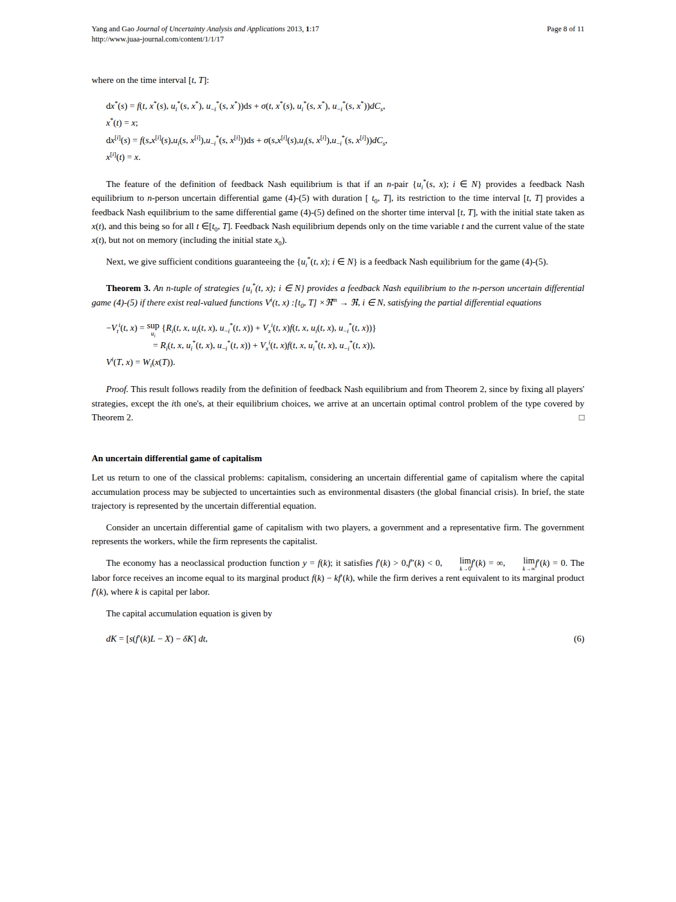Yang and Gao Journal of Uncertainty Analysis and Applications 2013, 1:17
http://www.juaa-journal.com/content/1/1/17
Page 8 of 11
where on the time interval [t, T]:
dx*(s) = f(t, x*(s), ui*(s, x*), u−i*(s, x*))ds + σ(t, x*(s), ui*(s, x*), u−i*(s, x*))dCs,
x*(t) = x;
dx[i](s) = f(s,x[i](s),ui(s, x[i]),u−i*(s, x[i]))ds + σ(s,x[i](s),ui(s, x[i]),u−i*(s, x[i]))dCs,
x[i](t) = x.
The feature of the definition of feedback Nash equilibrium is that if an n-pair {ui*(s, x); i ∈ N} provides a feedback Nash equilibrium to n-person uncertain differential game (4)-(5) with duration [ t0, T], its restriction to the time interval [t, T] provides a feedback Nash equilibrium to the same differential game (4)-(5) defined on the shorter time interval [t, T], with the initial state taken as x(t), and this being so for all t ∈[t0, T]. Feedback Nash equilibrium depends only on the time variable t and the current value of the state x(t), but not on memory (including the initial state x0).
Next, we give sufficient conditions guaranteeing the {ui*(t, x); i ∈ N} is a feedback Nash equilibrium for the game (4)-(5).
Theorem 3. An n-tuple of strategies {ui*(t, x); i ∈ N} provides a feedback Nash equilibrium to the n-person uncertain differential game (4)-(5) if there exist real-valued functions Vi(t, x) :[t0, T] ×ℜm → ℜ, i ∈ N, satisfying the partial differential equations
−Vti(t, x) = sup ui {Ri(t, x, ui(t, x), u−i*(t, x)) + Vxi(t, x)f(t, x, ui(t, x), u−i*(t, x))}
= Ri(t, x, ui*(t, x), u−i*(t, x)) + Vxi(t, x)f(t, x, ui*(t, x), u−i*(t, x)),
Vi(T, x) = Wi(x(T)).
Proof. This result follows readily from the definition of feedback Nash equilibrium and from Theorem 2, since by fixing all players' strategies, except the ith one's, at their equilibrium choices, we arrive at an uncertain optimal control problem of the type covered by Theorem 2. □
An uncertain differential game of capitalism
Let us return to one of the classical problems: capitalism, considering an uncertain differential game of capitalism where the capital accumulation process may be subjected to uncertainties such as environmental disasters (the global financial crisis). In brief, the state trajectory is represented by the uncertain differential equation.
Consider an uncertain differential game of capitalism with two players, a government and a representative firm. The government represents the workers, while the firm represents the capitalist.
The economy has a neoclassical production function y = f(k); it satisfies f′(k) > 0,f″(k) < 0, lim k→0 f′(k) = ∞, lim k→∞f′(k) = 0. The labor force receives an income equal to its marginal product f(k) − kf′(k), while the firm derives a rent equivalent to its marginal product f′(k), where k is capital per labor.
The capital accumulation equation is given by
dK = [s(f′(k)L − X) − δK] dt,
(6)